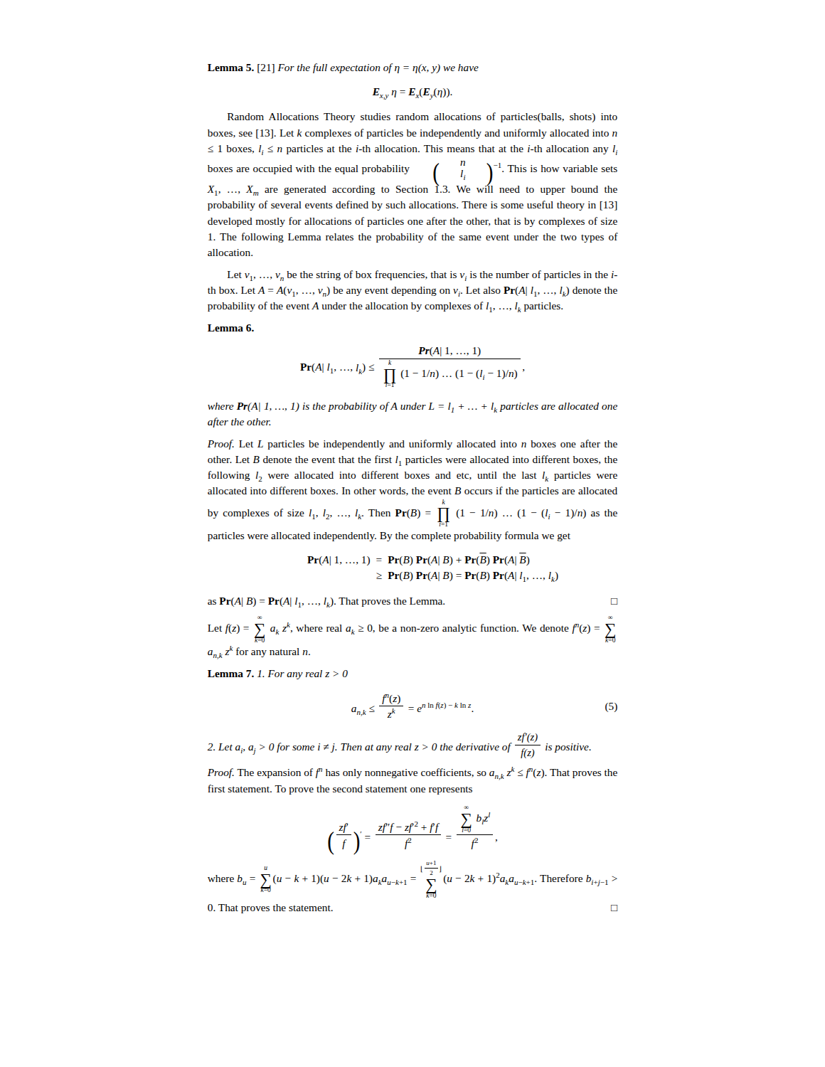Lemma 5. [21] For the full expectation of η = η(x, y) we have
Ex,y η = Ex(Ey(η)).
Random Allocations Theory studies random allocations of particles(balls, shots) into boxes, see [13]. Let k complexes of particles be independently and uniformly allocated into n ≤ 1 boxes, li ≤ n particles at the i-th allocation. This means that at the i-th allocation any li boxes are occupied with the equal probability (nli)−1. This is how variable sets X1, …, Xm are generated according to Section 1.3. We will need to upper bound the probability of several events defined by such allocations. There is some useful theory in [13] developed mostly for allocations of particles one after the other, that is by complexes of size 1. The following Lemma relates the probability of the same event under the two types of allocation.
Let ν1, …, νn be the string of box frequencies, that is νi is the number of particles in the i-th box. Let A = A(ν1, …, νn) be any event depending on νi. Let also Pr(A| l1, …, lk) denote the probability of the event A under the allocation by complexes of l1, …, lk particles.
Lemma 6.
Pr(A| l1, …, lk) ≤ Pr(A| 1, …, 1) k∏i=1 (1 − 1/n) … (1 − (li − 1)/n) ,
where Pr(A| 1, …, 1) is the probability of A under L = l1 + … + lk particles are allocated one after the other.
Proof. Let L particles be independently and uniformly allocated into n boxes one after the other. Let B denote the event that the first l1 particles were allocated into different boxes, the following l2 were allocated into different boxes and etc, until the last lk particles were allocated into different boxes. In other words, the event B occurs if the particles are allocated by complexes of size l1, l2, …, lk. Then Pr(B) = k∏i=1 (1 − 1/n) … (1 − (li − 1)/n) as the particles were allocated independently. By the complete probability formula we get
Pr(A| 1, …, 1)=Pr(B) Pr(A| B) + Pr(B) Pr(A| B) ≥Pr(B) Pr(A| B) = Pr(B) Pr(A| l1, …, lk)
as Pr(A| B) = Pr(A| l1, …, lk). That proves the Lemma. □
Let f(z) = ∞∑k=0 ak zk, where real ak ≥ 0, be a non-zero analytic function. We denote fn(z) = ∞∑k=0 an,k zk for any natural n.
Lemma 7. 1. For any real z > 0
an,k ≤ fn(z) zk = en ln f(z) − k ln z. (5)
2. Let ai, aj > 0 for some i ≠ j. Then at any real z > 0 the derivative of zf′(z) f(z) is positive.
Proof. The expansion of fn has only nonnegative coefficients, so an,k zk ≤ fn(z). That proves the first statement. To prove the second statement one represents
(zf′f)′ = zf″f − zf′2 + f′f f2 = ∞∑l=0 blzl f2,
where bu = u∑k=0(u − k + 1)(u − 2k + 1)akau−k+1 = ⌊u+12⌋∑k=0(u − 2k + 1)2akau−k+1. Therefore bi+j−1 > 0. That proves the statement. □